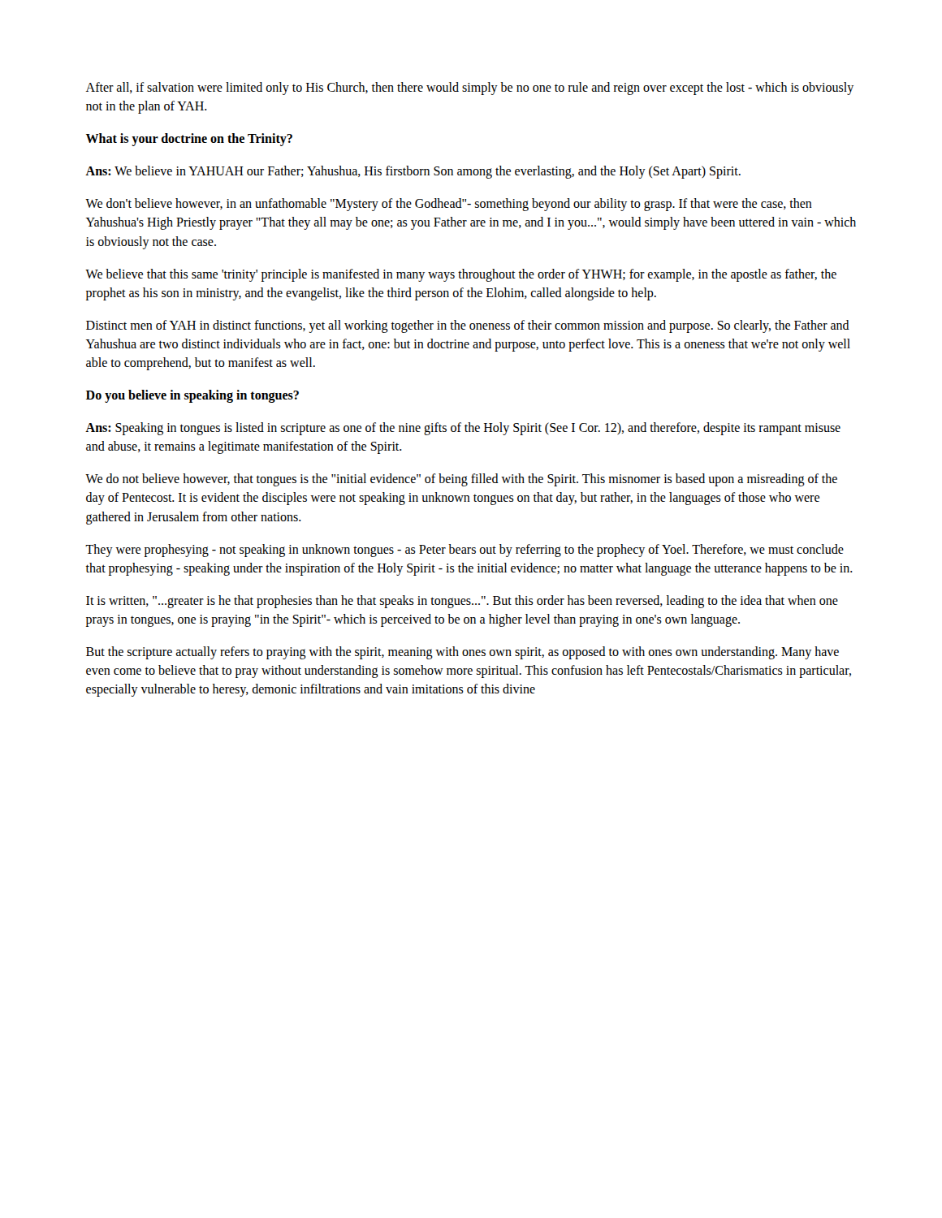After all, if salvation were limited only to His Church, then there would simply be no one to rule and reign over except the lost - which is obviously not in the plan of YAH.
What is your doctrine on the Trinity?
Ans: We believe in YAHUAH our Father; Yahushua, His firstborn Son among the everlasting, and the Holy (Set Apart) Spirit.
We don't believe however, in an unfathomable "Mystery of the Godhead"- something beyond our ability to grasp. If that were the case, then Yahushua's High Priestly prayer "That they all may be one; as you Father are in me, and I in you...", would simply have been uttered in vain - which is obviously not the case.
We believe that this same 'trinity' principle is manifested in many ways throughout the order of YHWH; for example, in the apostle as father, the prophet as his son in ministry, and the evangelist, like the third person of the Elohim, called alongside to help.
Distinct men of YAH in distinct functions, yet all working together in the oneness of their common mission and purpose. So clearly, the Father and Yahushua are two distinct individuals who are in fact, one: but in doctrine and purpose, unto perfect love. This is a oneness that we're not only well able to comprehend, but to manifest as well.
Do you believe in speaking in tongues?
Ans: Speaking in tongues is listed in scripture as one of the nine gifts of the Holy Spirit (See I Cor. 12), and therefore, despite its rampant misuse and abuse, it remains a legitimate manifestation of the Spirit.
We do not believe however, that tongues is the "initial evidence" of being filled with the Spirit. This misnomer is based upon a misreading of the day of Pentecost. It is evident the disciples were not speaking in unknown tongues on that day, but rather, in the languages of those who were gathered in Jerusalem from other nations.
They were prophesying - not speaking in unknown tongues - as Peter bears out by referring to the prophecy of Yoel. Therefore, we must conclude that prophesying - speaking under the inspiration of the Holy Spirit - is the initial evidence; no matter what language the utterance happens to be in.
It is written, "...greater is he that prophesies than he that speaks in tongues...". But this order has been reversed, leading to the idea that when one prays in tongues, one is praying "in the Spirit"- which is perceived to be on a higher level than praying in one's own language.
But the scripture actually refers to praying with the spirit, meaning with ones own spirit, as opposed to with ones own understanding. Many have even come to believe that to pray without understanding is somehow more spiritual. This confusion has left Pentecostals/Charismatics in particular, especially vulnerable to heresy, demonic infiltrations and vain imitations of this divine